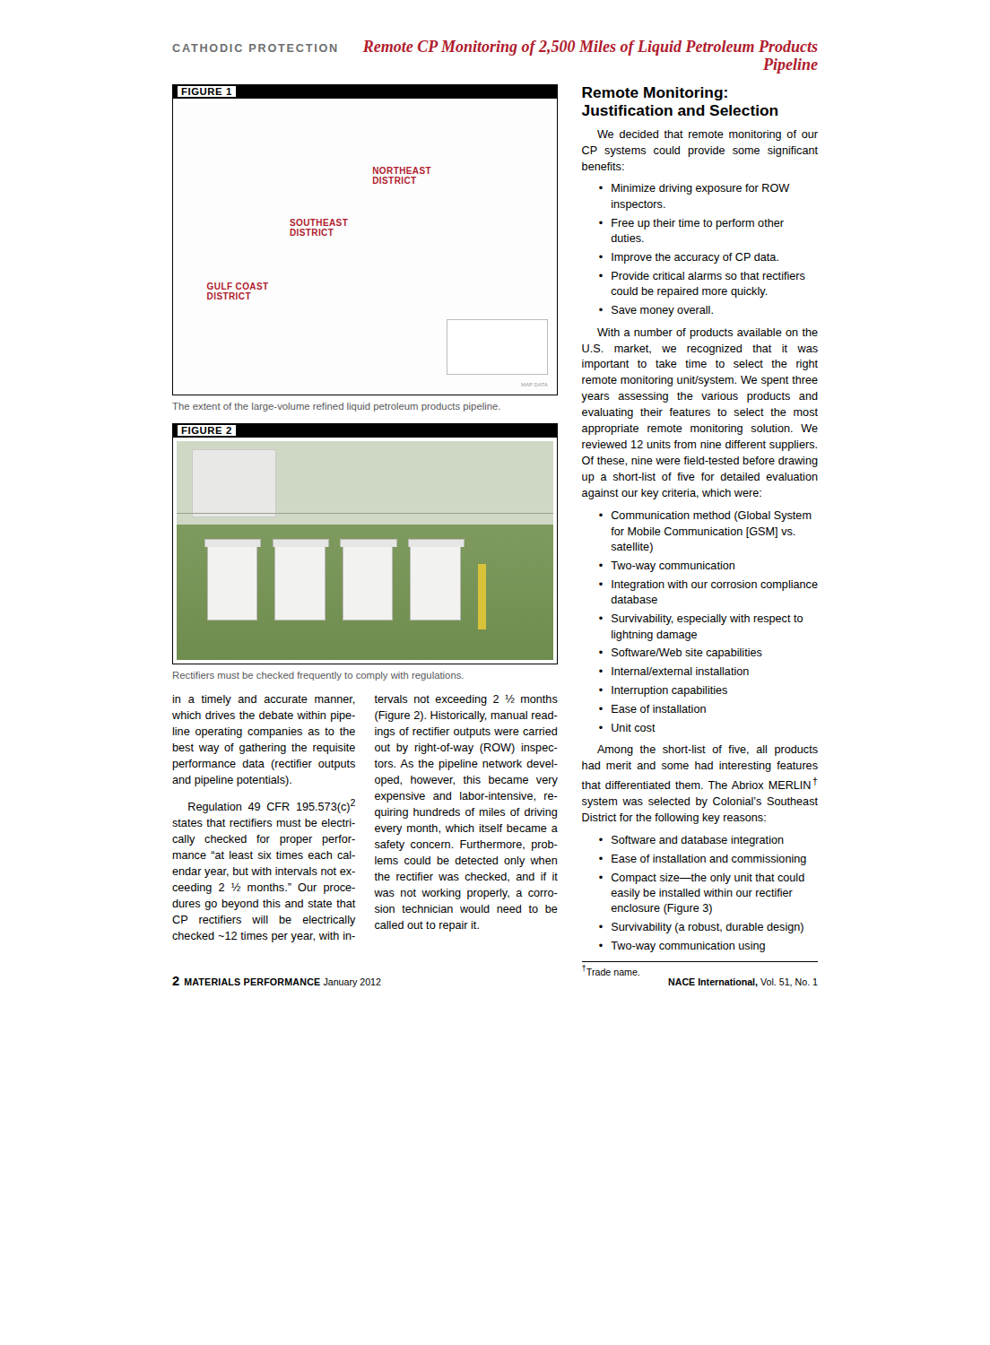CATHODIC PROTECTION
Remote CP Monitoring of 2,500 Miles of Liquid Petroleum Products Pipeline
FIGURE 1
NORTHEAST
DISTRICT
SOUTHEAST
DISTRICT
GULF COAST
DISTRICT
MAP DATA
The extent of the large-volume refined liquid petroleum products pipeline.
FIGURE 2
Rectifiers must be checked frequently to comply with regulations.
in a timely and accurate manner, which drives the debate within pipeline operating companies as to the best way of gathering the requisite performance data (rectifier outputs and pipeline potentials).
Regulation 49 CFR 195.573(c)2 states that rectifiers must be electrically checked for proper performance “at least six times each calendar year, but with intervals not exceeding 2 ½ months.” Our procedures go beyond this and state that CP rectifiers will be electrically checked ~12 times per year, with intervals not exceeding 2 ½ months (Figure 2). Historically, manual readings of rectifier outputs were carried out by right-of-way (ROW) inspectors. As the pipeline network developed, however, this became very expensive and labor-intensive, requiring hundreds of miles of driving every month, which itself became a safety concern. Furthermore, problems could be detected only when the rectifier was checked, and if it was not working properly, a corrosion technician would need to be called out to repair it.
Remote Monitoring: Justification and Selection
We decided that remote monitoring of our CP systems could provide some significant benefits:
Minimize driving exposure for ROW inspectors.
Free up their time to perform other duties.
Improve the accuracy of CP data.
Provide critical alarms so that rectifiers could be repaired more quickly.
Save money overall.
With a number of products available on the U.S. market, we recognized that it was important to take time to select the right remote monitoring unit/system. We spent three years assessing the various products and evaluating their features to select the most appropriate remote monitoring solution. We reviewed 12 units from nine different suppliers. Of these, nine were field-tested before drawing up a short-list of five for detailed evaluation against our key criteria, which were:
Communication method (Global System for Mobile Communication [GSM] vs. satellite)
Two-way communication
Integration with our corrosion compliance database
Survivability, especially with respect to lightning damage
Software/Web site capabilities
Internal/external installation
Interruption capabilities
Ease of installation
Unit cost
Among the short-list of five, all products had merit and some had interesting features that differentiated them. The Abriox MERLIN† system was selected by Colonial’s Southeast District for the following key reasons:
Software and database integration
Ease of installation and commissioning
Compact size—the only unit that could easily be installed within our rectifier enclosure (Figure 3)
Survivability (a robust, durable design)
Two-way communication using
†Trade name.
2 MATERIALS PERFORMANCE January 2012
NACE International, Vol. 51, No. 1